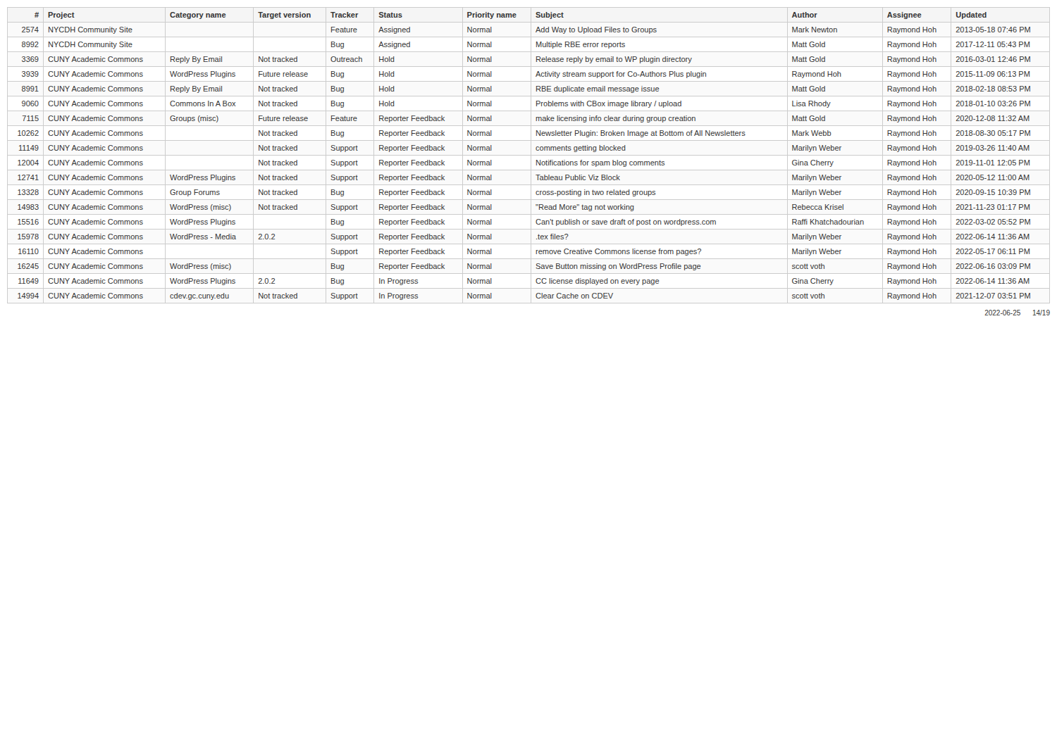| # | Project | Category name | Target version | Tracker | Status | Priority name | Subject | Author | Assignee | Updated |
| --- | --- | --- | --- | --- | --- | --- | --- | --- | --- | --- |
| 2574 | NYCDH Community Site | | | Feature | Assigned | Normal | Add Way to Upload Files to Groups | Mark Newton | Raymond Hoh | 2013-05-18 07:46 PM |
| 8992 | NYCDH Community Site | | | Bug | Assigned | Normal | Multiple RBE error reports | Matt Gold | Raymond Hoh | 2017-12-11 05:43 PM |
| 3369 | CUNY Academic Commons | Reply By Email | Not tracked | Outreach | Hold | Normal | Release reply by email to WP plugin directory | Matt Gold | Raymond Hoh | 2016-03-01 12:46 PM |
| 3939 | CUNY Academic Commons | WordPress Plugins | Future release | Bug | Hold | Normal | Activity stream support for Co-Authors Plus plugin | Raymond Hoh | Raymond Hoh | 2015-11-09 06:13 PM |
| 8991 | CUNY Academic Commons | Reply By Email | Not tracked | Bug | Hold | Normal | RBE duplicate email message issue | Matt Gold | Raymond Hoh | 2018-02-18 08:53 PM |
| 9060 | CUNY Academic Commons | Commons In A Box | Not tracked | Bug | Hold | Normal | Problems with CBox image library / upload | Lisa Rhody | Raymond Hoh | 2018-01-10 03:26 PM |
| 7115 | CUNY Academic Commons | Groups (misc) | Future release | Feature | Reporter Feedback | Normal | make licensing info clear during group creation | Matt Gold | Raymond Hoh | 2020-12-08 11:32 AM |
| 10262 | CUNY Academic Commons | | Not tracked | Bug | Reporter Feedback | Normal | Newsletter Plugin: Broken Image at Bottom of All Newsletters | Mark Webb | Raymond Hoh | 2018-08-30 05:17 PM |
| 11149 | CUNY Academic Commons | | Not tracked | Support | Reporter Feedback | Normal | comments getting blocked | Marilyn Weber | Raymond Hoh | 2019-03-26 11:40 AM |
| 12004 | CUNY Academic Commons | | Not tracked | Support | Reporter Feedback | Normal | Notifications for spam blog comments | Gina Cherry | Raymond Hoh | 2019-11-01 12:05 PM |
| 12741 | CUNY Academic Commons | WordPress Plugins | Not tracked | Support | Reporter Feedback | Normal | Tableau Public Viz Block | Marilyn Weber | Raymond Hoh | 2020-05-12 11:00 AM |
| 13328 | CUNY Academic Commons | Group Forums | Not tracked | Bug | Reporter Feedback | Normal | cross-posting in two related groups | Marilyn Weber | Raymond Hoh | 2020-09-15 10:39 PM |
| 14983 | CUNY Academic Commons | WordPress (misc) | Not tracked | Support | Reporter Feedback | Normal | "Read More" tag not working | Rebecca Krisel | Raymond Hoh | 2021-11-23 01:17 PM |
| 15516 | CUNY Academic Commons | WordPress Plugins | | Bug | Reporter Feedback | Normal | Can't publish or save draft of post on wordpress.com | Raffi Khatchadourian | Raymond Hoh | 2022-03-02 05:52 PM |
| 15978 | CUNY Academic Commons | WordPress - Media | 2.0.2 | Support | Reporter Feedback | Normal | .tex files? | Marilyn Weber | Raymond Hoh | 2022-06-14 11:36 AM |
| 16110 | CUNY Academic Commons | | | Support | Reporter Feedback | Normal | remove Creative Commons license from pages? | Marilyn Weber | Raymond Hoh | 2022-05-17 06:11 PM |
| 16245 | CUNY Academic Commons | WordPress (misc) | | Bug | Reporter Feedback | Normal | Save Button missing on WordPress Profile page | scott voth | Raymond Hoh | 2022-06-16 03:09 PM |
| 11649 | CUNY Academic Commons | WordPress Plugins | 2.0.2 | Bug | In Progress | Normal | CC license displayed on every page | Gina Cherry | Raymond Hoh | 2022-06-14 11:36 AM |
| 14994 | CUNY Academic Commons | cdev.gc.cuny.edu | Not tracked | Support | In Progress | Normal | Clear Cache on CDEV | scott voth | Raymond Hoh | 2021-12-07 03:51 PM |
2022-06-25 14/19